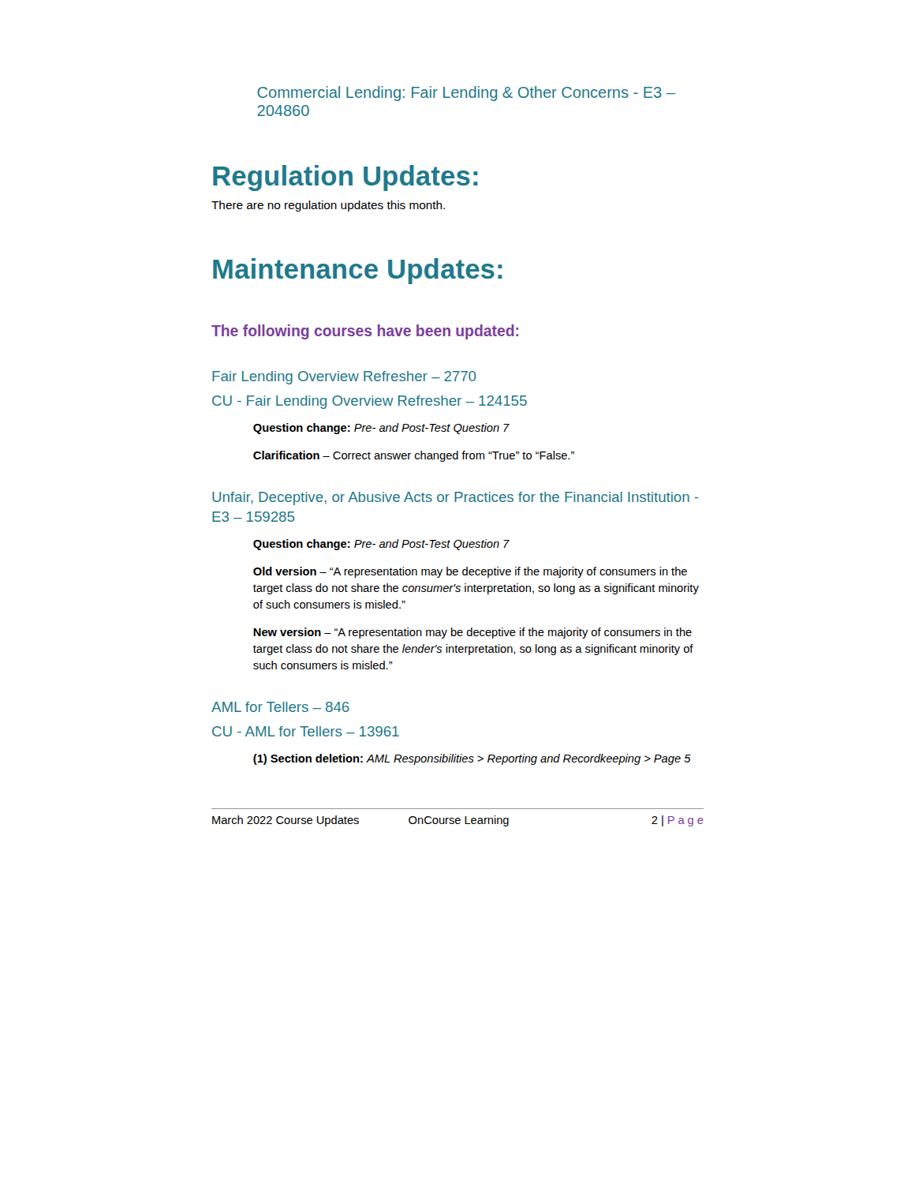Commercial Lending: Fair Lending & Other Concerns - E3 – 204860
Regulation Updates:
There are no regulation updates this month.
Maintenance Updates:
The following courses have been updated:
Fair Lending Overview Refresher – 2770
CU - Fair Lending Overview Refresher – 124155
Question change: Pre- and Post-Test Question 7
Clarification – Correct answer changed from “True” to “False.”
Unfair, Deceptive, or Abusive Acts or Practices for the Financial Institution - E3 – 159285
Question change: Pre- and Post-Test Question 7
Old version – “A representation may be deceptive if the majority of consumers in the target class do not share the consumer's interpretation, so long as a significant minority of such consumers is misled.”
New version – “A representation may be deceptive if the majority of consumers in the target class do not share the lender's interpretation, so long as a significant minority of such consumers is misled.”
AML for Tellers – 846
CU - AML for Tellers – 13961
(1) Section deletion: AML Responsibilities > Reporting and Recordkeeping > Page 5
March 2022 Course Updates
OnCourse Learning
2 | P a g e